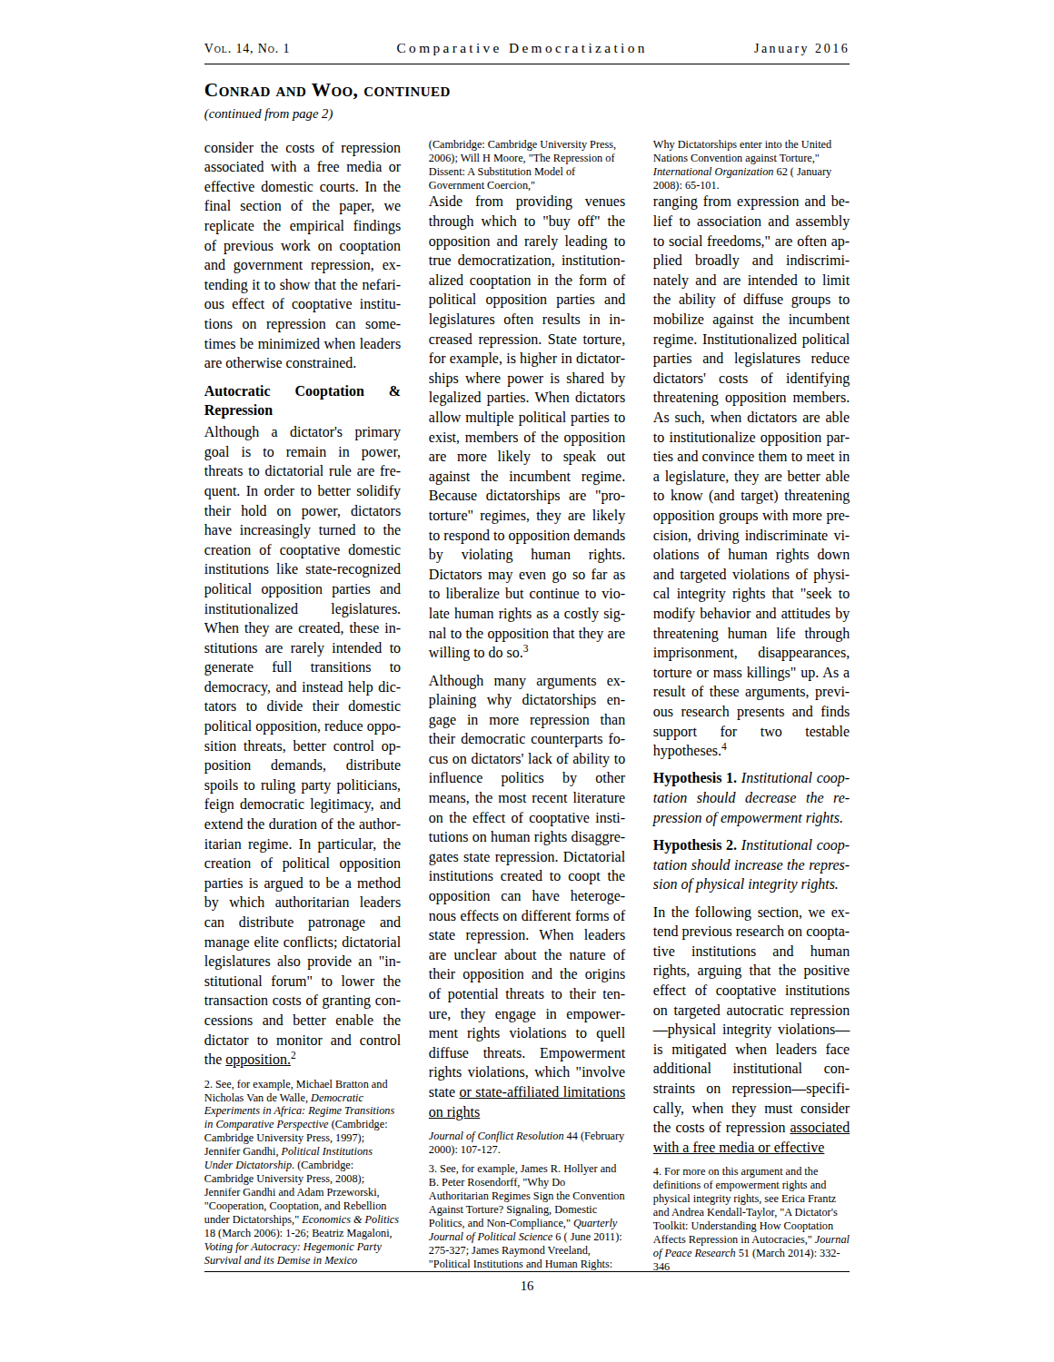Vol. 14, No. 1
Comparative Democratization
January 2016
Conrad and Woo, continued
(continued from page 2)
consider the costs of repression associated with a free media or effective domestic courts. In the final section of the paper, we replicate the empirical findings of previous work on cooptation and government repression, extending it to show that the nefarious effect of cooptative institutions on repression can sometimes be minimized when leaders are otherwise constrained.
Autocratic Cooptation & Repression
Although a dictator's primary goal is to remain in power, threats to dictatorial rule are frequent. In order to better solidify their hold on power, dictators have increasingly turned to the creation of cooptative domestic institutions like state-recognized political opposition parties and institutionalized legislatures. When they are created, these institutions are rarely intended to generate full transitions to democracy, and instead help dictators to divide their domestic political opposition, reduce opposition threats, better control opposition demands, distribute spoils to ruling party politicians, feign democratic legitimacy, and extend the duration of the authoritarian regime. In particular, the creation of political opposition parties is argued to be a method by which authoritarian leaders can distribute patronage and manage elite conflicts; dictatorial legislatures also provide an "institutional forum" to lower the transaction costs of granting concessions and better enable the dictator to monitor and control the opposition.2
2. See, for example, Michael Bratton and Nicholas Van de Walle, Democratic Experiments in Africa: Regime Transitions in Comparative Perspective (Cambridge: Cambridge University Press, 1997); Jennifer Gandhi, Political Institutions Under Dictatorship. (Cambridge: Cambridge University Press, 2008); Jennifer Gandhi and Adam Przeworski, "Cooperation, Cooptation, and Rebellion under Dictatorships," Economics & Politics 18 (March 2006): 1-26; Beatriz Magaloni, Voting for Autocracy: Hegemonic Party Survival and its Demise in Mexico (Cambridge: Cambridge University Press, 2006); Will H Moore, "The Repression of Dissent: A Substitution Model of Government Coercion,"
Aside from providing venues through which to "buy off" the opposition and rarely leading to true democratization, institutionalized cooptation in the form of political opposition parties and legislatures often results in increased repression. State torture, for example, is higher in dictatorships where power is shared by legalized parties. When dictators allow multiple political parties to exist, members of the opposition are more likely to speak out against the incumbent regime. Because dictatorships are "protorture" regimes, they are likely to respond to opposition demands by violating human rights. Dictators may even go so far as to liberalize but continue to violate human rights as a costly signal to the opposition that they are willing to do so.3
Although many arguments explaining why dictatorships engage in more repression than their democratic counterparts focus on dictators' lack of ability to influence politics by other means, the most recent literature on the effect of cooptative institutions on human rights disaggregates state repression. Dictatorial institutions created to coopt the opposition can have heterogenous effects on different forms of state repression. When leaders are unclear about the nature of their opposition and the origins of potential threats to their tenure, they engage in empowerment rights violations to quell diffuse threats. Empowerment rights violations, which "involve state or state-affiliated limitations on rights
Journal of Conflict Resolution 44 (February 2000): 107-127.
3. See, for example, James R. Hollyer and B. Peter Rosendorff, "Why Do Authoritarian Regimes Sign the Convention Against Torture? Signaling, Domestic Politics, and Non-Compliance," Quarterly Journal of Political Science 6 ( June 2011): 275-327; James Raymond Vreeland, "Political Institutions and Human Rights: Why Dictatorships enter into the United Nations Convention against Torture," International Organization 62 ( January 2008): 65-101.
ranging from expression and belief to association and assembly to social freedoms," are often applied broadly and indiscriminately and are intended to limit the ability of diffuse groups to mobilize against the incumbent regime. Institutionalized political parties and legislatures reduce dictators' costs of identifying threatening opposition members. As such, when dictators are able to institutionalize opposition parties and convince them to meet in a legislature, they are better able to know (and target) threatening opposition groups with more precision, driving indiscriminate violations of human rights down and targeted violations of physical integrity rights that "seek to modify behavior and attitudes by threatening human life through imprisonment, disappearances, torture or mass killings" up. As a result of these arguments, previous research presents and finds support for two testable hypotheses.4
Hypothesis 1. Institutional cooptation should decrease the repression of empowerment rights.
Hypothesis 2. Institutional cooptation should increase the repression of physical integrity rights.
In the following section, we extend previous research on cooptative institutions and human rights, arguing that the positive effect of cooptative institutions on targeted autocratic repression—physical integrity violations—is mitigated when leaders face additional institutional constraints on repression—specifically, when they must consider the costs of repression associated with a free media or effective
4. For more on this argument and the definitions of empowerment rights and physical integrity rights, see Erica Frantz and Andrea Kendall-Taylor, "A Dictator's Toolkit: Understanding How Cooptation Affects Repression in Autocracies," Journal of Peace Research 51 (March 2014): 332-346
16